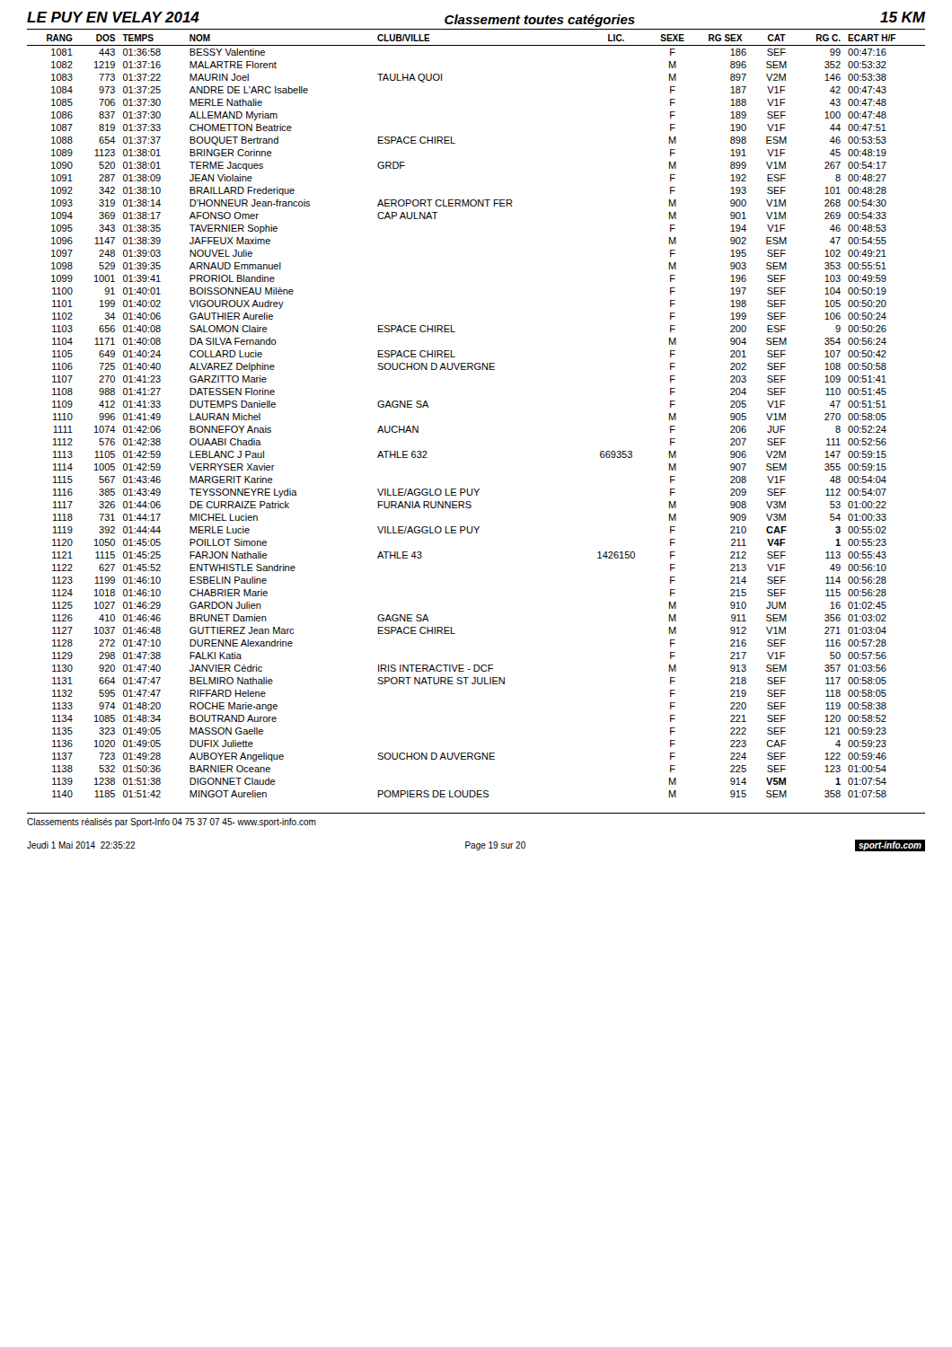LE PUY EN VELAY 2014
Classement toutes catégories
15 KM
| RANG | DOS | TEMPS | NOM | CLUB/VILLE | LIC. | SEXE | RG SEX | CAT | RG C. | ECART H/F |
| --- | --- | --- | --- | --- | --- | --- | --- | --- | --- | --- |
| 1081 | 443 | 01:36:58 | BESSY Valentine | | | F | 186 | SEF | 99 | 00:47:16 |
| 1082 | 1219 | 01:37:16 | MALARTRE Florent | | | M | 896 | SEM | 352 | 00:53:32 |
| 1083 | 773 | 01:37:22 | MAURIN Joel | TAULHA QUOI | | M | 897 | V2M | 146 | 00:53:38 |
| 1084 | 973 | 01:37:25 | ANDRE DE L'ARC Isabelle | | | F | 187 | V1F | 42 | 00:47:43 |
| 1085 | 706 | 01:37:30 | MERLE Nathalie | | | F | 188 | V1F | 43 | 00:47:48 |
| 1086 | 837 | 01:37:30 | ALLEMAND Myriam | | | F | 189 | SEF | 100 | 00:47:48 |
| 1087 | 819 | 01:37:33 | CHOMETTON Beatrice | | | F | 190 | V1F | 44 | 00:47:51 |
| 1088 | 654 | 01:37:37 | BOUQUET Bertrand | ESPACE CHIREL | | M | 898 | ESM | 46 | 00:53:53 |
| 1089 | 1123 | 01:38:01 | BRINGER Corinne | | | F | 191 | V1F | 45 | 00:48:19 |
| 1090 | 520 | 01:38:01 | TERME Jacques | GRDF | | M | 899 | V1M | 267 | 00:54:17 |
| 1091 | 287 | 01:38:09 | JEAN Violaine | | | F | 192 | ESF | 8 | 00:48:27 |
| 1092 | 342 | 01:38:10 | BRAILLARD Frederique | | | F | 193 | SEF | 101 | 00:48:28 |
| 1093 | 319 | 01:38:14 | D'HONNEUR Jean-francois | AEROPORT CLERMONT FER | | M | 900 | V1M | 268 | 00:54:30 |
| 1094 | 369 | 01:38:17 | AFONSO Omer | CAP AULNAT | | M | 901 | V1M | 269 | 00:54:33 |
| 1095 | 343 | 01:38:35 | TAVERNIER Sophie | | | F | 194 | V1F | 46 | 00:48:53 |
| 1096 | 1147 | 01:38:39 | JAFFEUX Maxime | | | M | 902 | ESM | 47 | 00:54:55 |
| 1097 | 248 | 01:39:03 | NOUVEL Julie | | | F | 195 | SEF | 102 | 00:49:21 |
| 1098 | 529 | 01:39:35 | ARNAUD Emmanuel | | | M | 903 | SEM | 353 | 00:55:51 |
| 1099 | 1001 | 01:39:41 | PRORIOL Blandine | | | F | 196 | SEF | 103 | 00:49:59 |
| 1100 | 91 | 01:40:01 | BOISSONNEAU Milène | | | F | 197 | SEF | 104 | 00:50:19 |
| 1101 | 199 | 01:40:02 | VIGOUROUX Audrey | | | F | 198 | SEF | 105 | 00:50:20 |
| 1102 | 34 | 01:40:06 | GAUTHIER Aurelie | | | F | 199 | SEF | 106 | 00:50:24 |
| 1103 | 656 | 01:40:08 | SALOMON Claire | ESPACE CHIREL | | F | 200 | ESF | 9 | 00:50:26 |
| 1104 | 1171 | 01:40:08 | DA SILVA Fernando | | | M | 904 | SEM | 354 | 00:56:24 |
| 1105 | 649 | 01:40:24 | COLLARD Lucie | ESPACE CHIREL | | F | 201 | SEF | 107 | 00:50:42 |
| 1106 | 725 | 01:40:40 | ALVAREZ Delphine | SOUCHON D AUVERGNE | | F | 202 | SEF | 108 | 00:50:58 |
| 1107 | 270 | 01:41:23 | GARZITTO Marie | | | F | 203 | SEF | 109 | 00:51:41 |
| 1108 | 988 | 01:41:27 | DATESSEN Florine | | | F | 204 | SEF | 110 | 00:51:45 |
| 1109 | 412 | 01:41:33 | DUTEMPS Danielle | GAGNE SA | | F | 205 | V1F | 47 | 00:51:51 |
| 1110 | 996 | 01:41:49 | LAURAN Michel | | | M | 905 | V1M | 270 | 00:58:05 |
| 1111 | 1074 | 01:42:06 | BONNEFOY Anais | AUCHAN | | F | 206 | JUF | 8 | 00:52:24 |
| 1112 | 576 | 01:42:38 | OUAABI Chadia | | | F | 207 | SEF | 111 | 00:52:56 |
| 1113 | 1105 | 01:42:59 | LEBLANC J Paul | ATHLE 632 | 669353 | M | 906 | V2M | 147 | 00:59:15 |
| 1114 | 1005 | 01:42:59 | VERRYSER Xavier | | | M | 907 | SEM | 355 | 00:59:15 |
| 1115 | 567 | 01:43:46 | MARGERIT Karine | | | F | 208 | V1F | 48 | 00:54:04 |
| 1116 | 385 | 01:43:49 | TEYSSONNEYRE Lydia | VILLE/AGGLO LE PUY | | F | 209 | SEF | 112 | 00:54:07 |
| 1117 | 326 | 01:44:06 | DE CURRAIZE Patrick | FURANIA RUNNERS | | M | 908 | V3M | 53 | 01:00:22 |
| 1118 | 731 | 01:44:17 | MICHEL Lucien | | | M | 909 | V3M | 54 | 01:00:33 |
| 1119 | 392 | 01:44:44 | MERLE Lucie | VILLE/AGGLO LE PUY | | F | 210 | CAF | 3 | 00:55:02 |
| 1120 | 1050 | 01:45:05 | POILLOT Simone | | | F | 211 | V4F | 1 | 00:55:23 |
| 1121 | 1115 | 01:45:25 | FARJON Nathalie | ATHLE 43 | 1426150 | F | 212 | SEF | 113 | 00:55:43 |
| 1122 | 627 | 01:45:52 | ENTWHISTLE Sandrine | | | F | 213 | V1F | 49 | 00:56:10 |
| 1123 | 1199 | 01:46:10 | ESBELIN Pauline | | | F | 214 | SEF | 114 | 00:56:28 |
| 1124 | 1018 | 01:46:10 | CHABRIER Marie | | | F | 215 | SEF | 115 | 00:56:28 |
| 1125 | 1027 | 01:46:29 | GARDON Julien | | | M | 910 | JUM | 16 | 01:02:45 |
| 1126 | 410 | 01:46:46 | BRUNET Damien | GAGNE SA | | M | 911 | SEM | 356 | 01:03:02 |
| 1127 | 1037 | 01:46:48 | GUTTIEREZ Jean Marc | ESPACE CHIREL | | M | 912 | V1M | 271 | 01:03:04 |
| 1128 | 272 | 01:47:10 | DURENNE Alexandrine | | | F | 216 | SEF | 116 | 00:57:28 |
| 1129 | 298 | 01:47:38 | FALKI Katia | | | F | 217 | V1F | 50 | 00:57:56 |
| 1130 | 920 | 01:47:40 | JANVIER Cédric | IRIS INTERACTIVE - DCF | | M | 913 | SEM | 357 | 01:03:56 |
| 1131 | 664 | 01:47:47 | BELMIRO Nathalie | SPORT NATURE ST JULIEN | | F | 218 | SEF | 117 | 00:58:05 |
| 1132 | 595 | 01:47:47 | RIFFARD Helene | | | F | 219 | SEF | 118 | 00:58:05 |
| 1133 | 974 | 01:48:20 | ROCHE Marie-ange | | | F | 220 | SEF | 119 | 00:58:38 |
| 1134 | 1085 | 01:48:34 | BOUTRAND Aurore | | | F | 221 | SEF | 120 | 00:58:52 |
| 1135 | 323 | 01:49:05 | MASSON Gaelle | | | F | 222 | SEF | 121 | 00:59:23 |
| 1136 | 1020 | 01:49:05 | DUFIX Juliette | | | F | 223 | CAF | 4 | 00:59:23 |
| 1137 | 723 | 01:49:28 | AUBOYER Angelique | SOUCHON D AUVERGNE | | F | 224 | SEF | 122 | 00:59:46 |
| 1138 | 532 | 01:50:36 | BARNIER Oceane | | | F | 225 | SEF | 123 | 01:00:54 |
| 1139 | 1238 | 01:51:38 | DIGONNET Claude | | | M | 914 | V5M | 1 | 01:07:54 |
| 1140 | 1185 | 01:51:42 | MINGOT Aurelien | POMPIERS DE LOUDES | | M | 915 | SEM | 358 | 01:07:58 |
Classements réalisés par Sport-Info 04 75 37 07 45- www.sport-info.com
Jeudi 1 Mai 2014 22:35:22
Page 19 sur 20
sport-info.com